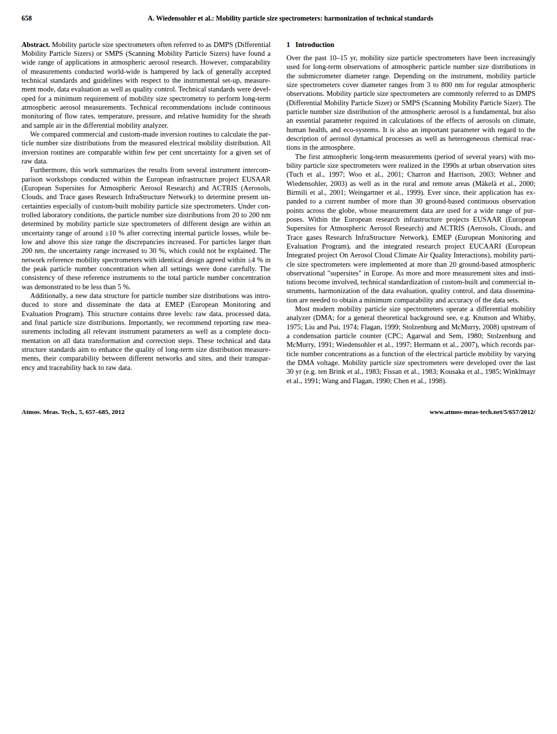658 A. Wiedensohler et al.: Mobility particle size spectrometers: harmonization of technical standards
Abstract. Mobility particle size spectrometers often referred to as DMPS (Differential Mobility Particle Sizers) or SMPS (Scanning Mobility Particle Sizers) have found a wide range of applications in atmospheric aerosol research. However, comparability of measurements conducted world-wide is hampered by lack of generally accepted technical standards and guidelines with respect to the instrumental set-up, measurement mode, data evaluation as well as quality control. Technical standards were developed for a minimum requirement of mobility size spectrometry to perform long-term atmospheric aerosol measurements. Technical recommendations include continuous monitoring of flow rates, temperature, pressure, and relative humidity for the sheath and sample air in the differential mobility analyzer.
We compared commercial and custom-made inversion routines to calculate the particle number size distributions from the measured electrical mobility distribution. All inversion routines are comparable within few per cent uncertainty for a given set of raw data.
Furthermore, this work summarizes the results from several instrument intercomparison workshops conducted within the European infrastructure project EUSAAR (European Supersites for Atmospheric Aerosol Research) and ACTRIS (Aerosols, Clouds, and Trace gases Research InfraStructure Network) to determine present uncertainties especially of custom-built mobility particle size spectrometers. Under controlled laboratory conditions, the particle number size distributions from 20 to 200 nm determined by mobility particle size spectrometers of different design are within an uncertainty range of around ±10 % after correcting internal particle losses, while below and above this size range the discrepancies increased. For particles larger than 200 nm, the uncertainty range increased to 30 %, which could not be explained. The network reference mobility spectrometers with identical design agreed within ±4 % in the peak particle number concentration when all settings were done carefully. The consistency of these reference instruments to the total particle number concentration was demonstrated to be less than 5 %.
Additionally, a new data structure for particle number size distributions was introduced to store and disseminate the data at EMEP (European Monitoring and Evaluation Program). This structure contains three levels: raw data, processed data, and final particle size distributions. Importantly, we recommend reporting raw measurements including all relevant instrument parameters as well as a complete documentation on all data transformation and correction steps. These technical and data structure standards aim to enhance the quality of long-term size distribution measurements, their comparability between different networks and sites, and their transparency and traceability back to raw data.
1 Introduction
Over the past 10–15 yr, mobility size particle spectrometers have been increasingly used for long-term observations of atmospheric particle number size distributions in the submicrometer diameter range. Depending on the instrument, mobility particle size spectrometers cover diameter ranges from 3 to 800 nm for regular atmospheric observations. Mobility particle size spectrometers are commonly referred to as DMPS (Differential Mobility Particle Sizer) or SMPS (Scanning Mobility Particle Sizer). The particle number size distribution of the atmospheric aerosol is a fundamental, but also an essential parameter required in calculations of the effects of aerosols on climate, human health, and eco-systems. It is also an important parameter with regard to the description of aerosol dynamical processes as well as heterogeneous chemical reactions in the atmosphere.
The first atmospheric long-term measurements (period of several years) with mobility particle size spectrometers were realized in the 1990s at urban observation sites (Tuch et al., 1997; Woo et al., 2001; Charron and Harrison, 2003; Wehner and Wiedensohler, 2003) as well as in the rural and remote areas (Mäkelä et al., 2000; Birmili et al., 2001; Weingartner et al., 1999). Ever since, their application has expanded to a current number of more than 30 ground-based continuous observation points across the globe, whose measurement data are used for a wide range of purposes. Within the European research infrastructure projects EUSAAR (European Supersites for Atmospheric Aerosol Research) and ACTRIS (Aerosols, Clouds, and Trace gases Research InfraStructure Network), EMEP (European Monitoring and Evaluation Program), and the integrated research project EUCAARI (European Integrated project On Aerosol Cloud Climate Air Quality Interactions), mobility particle size spectrometers were implemented at more than 20 ground-based atmospheric observational "supersites" in Europe. As more and more measurement sites and institutions become involved, technical standardization of custom-built and commercial instruments, harmonization of the data evaluation, quality control, and data dissemination are needed to obtain a minimum comparability and accuracy of the data sets.
Most modern mobility particle size spectrometers operate a differential mobility analyzer (DMA; for a general theoretical background see, e.g. Knutson and Whitby, 1975; Liu and Pui, 1974; Flagan, 1999; Stolzenburg and McMurry, 2008) upstream of a condensation particle counter (CPC; Agarwal and Sem, 1980; Stolzenburg and McMurry, 1991; Wiedensohler et al., 1997; Hermann et al., 2007), which records particle number concentrations as a function of the electrical particle mobility by varying the DMA voltage. Mobility particle size spectrometers were developed over the last 30 yr (e.g. ten Brink et al., 1983; Fissan et al., 1983; Kousaka et al., 1985; Winklmayr et al., 1991; Wang and Flagan, 1990; Chen et al., 1998).
Atmos. Meas. Tech., 5, 657–685, 2012 www.atmos-meas-tech.net/5/657/2012/